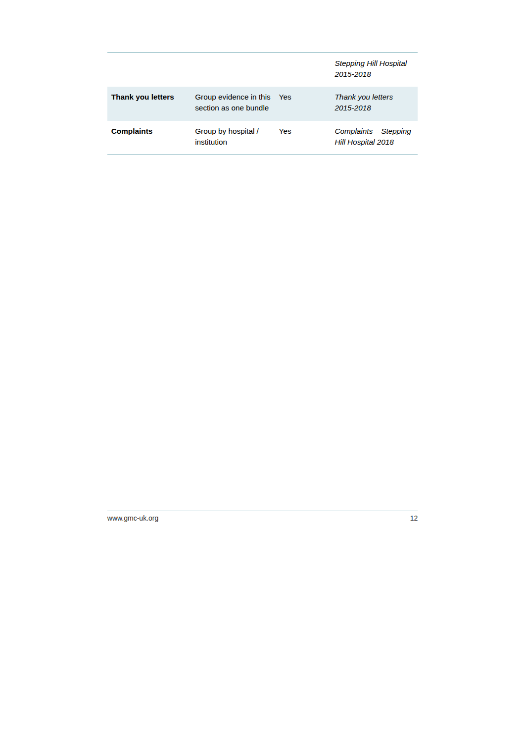| | | | Stepping Hill Hospital 2015-2018 |
| Thank you letters | Group evidence in this section as one bundle | Yes | Thank you letters 2015-2018 |
| Complaints | Group by hospital / institution | Yes | Complaints – Stepping Hill Hospital 2018 |
www.gmc-uk.org 12